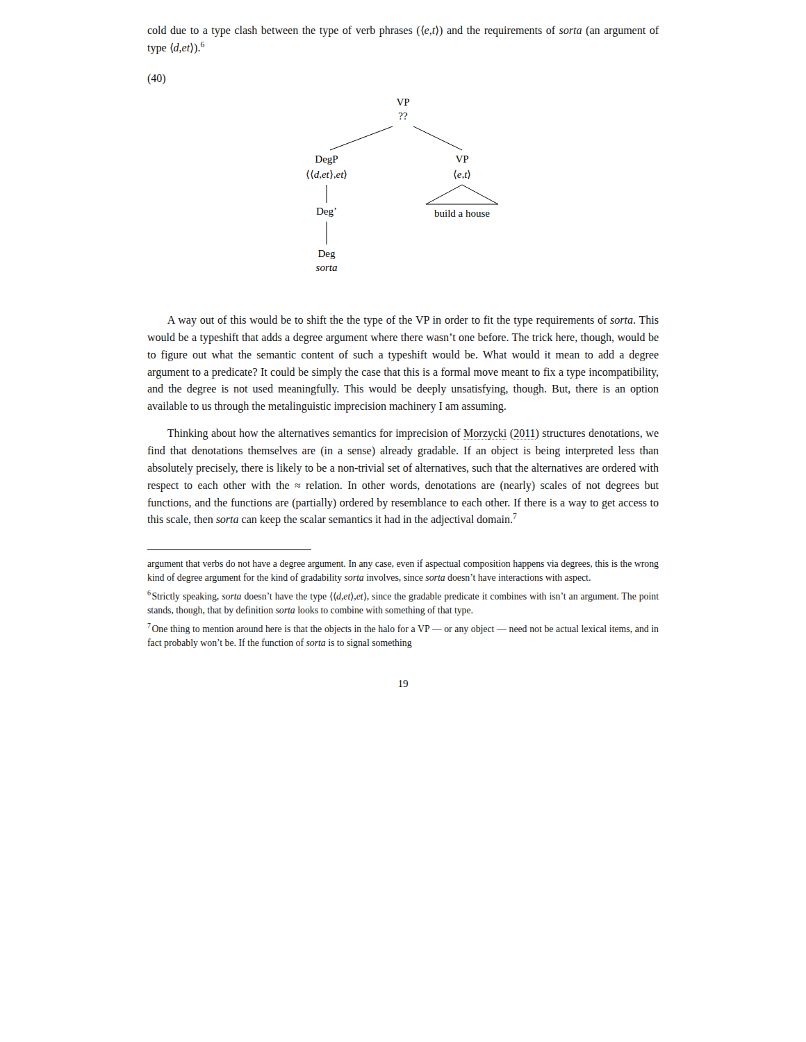cold due to a type clash between the type of verb phrases (⟨e,t⟩) and the requirements of sorta (an argument of type ⟨d,et⟩).6
(40)
VP ?? DegP ⟨⟨d,et⟩,et⟩ Deg’ Deg sorta VP ⟨e,t⟩ build a house
A way out of this would be to shift the the type of the VP in order to fit the type requirements of sorta. This would be a typeshift that adds a degree argument where there wasn’t one before. The trick here, though, would be to figure out what the semantic content of such a typeshift would be. What would it mean to add a degree argument to a predicate? It could be simply the case that this is a formal move meant to fix a type incompatibility, and the degree is not used meaningfully. This would be deeply unsatisfying, though. But, there is an option available to us through the metalinguistic imprecision machinery I am assuming.
Thinking about how the alternatives semantics for imprecision of Morzycki (2011) structures denotations, we find that denotations themselves are (in a sense) already gradable. If an object is being interpreted less than absolutely precisely, there is likely to be a non-trivial set of alternatives, such that the alternatives are ordered with respect to each other with the ≈ relation. In other words, denotations are (nearly) scales of not degrees but functions, and the functions are (partially) ordered by resemblance to each other. If there is a way to get access to this scale, then sorta can keep the scalar semantics it had in the adjectival domain.7
argument that verbs do not have a degree argument. In any case, even if aspectual composition happens via degrees, this is the wrong kind of degree argument for the kind of gradability sorta involves, since sorta doesn’t have interactions with aspect.
6Strictly speaking, sorta doesn’t have the type ⟨⟨d,et⟩,et⟩, since the gradable predicate it combines with isn’t an argument. The point stands, though, that by definition sorta looks to combine with something of that type.
7One thing to mention around here is that the objects in the halo for a VP — or any object — need not be actual lexical items, and in fact probably won’t be. If the function of sorta is to signal something
19